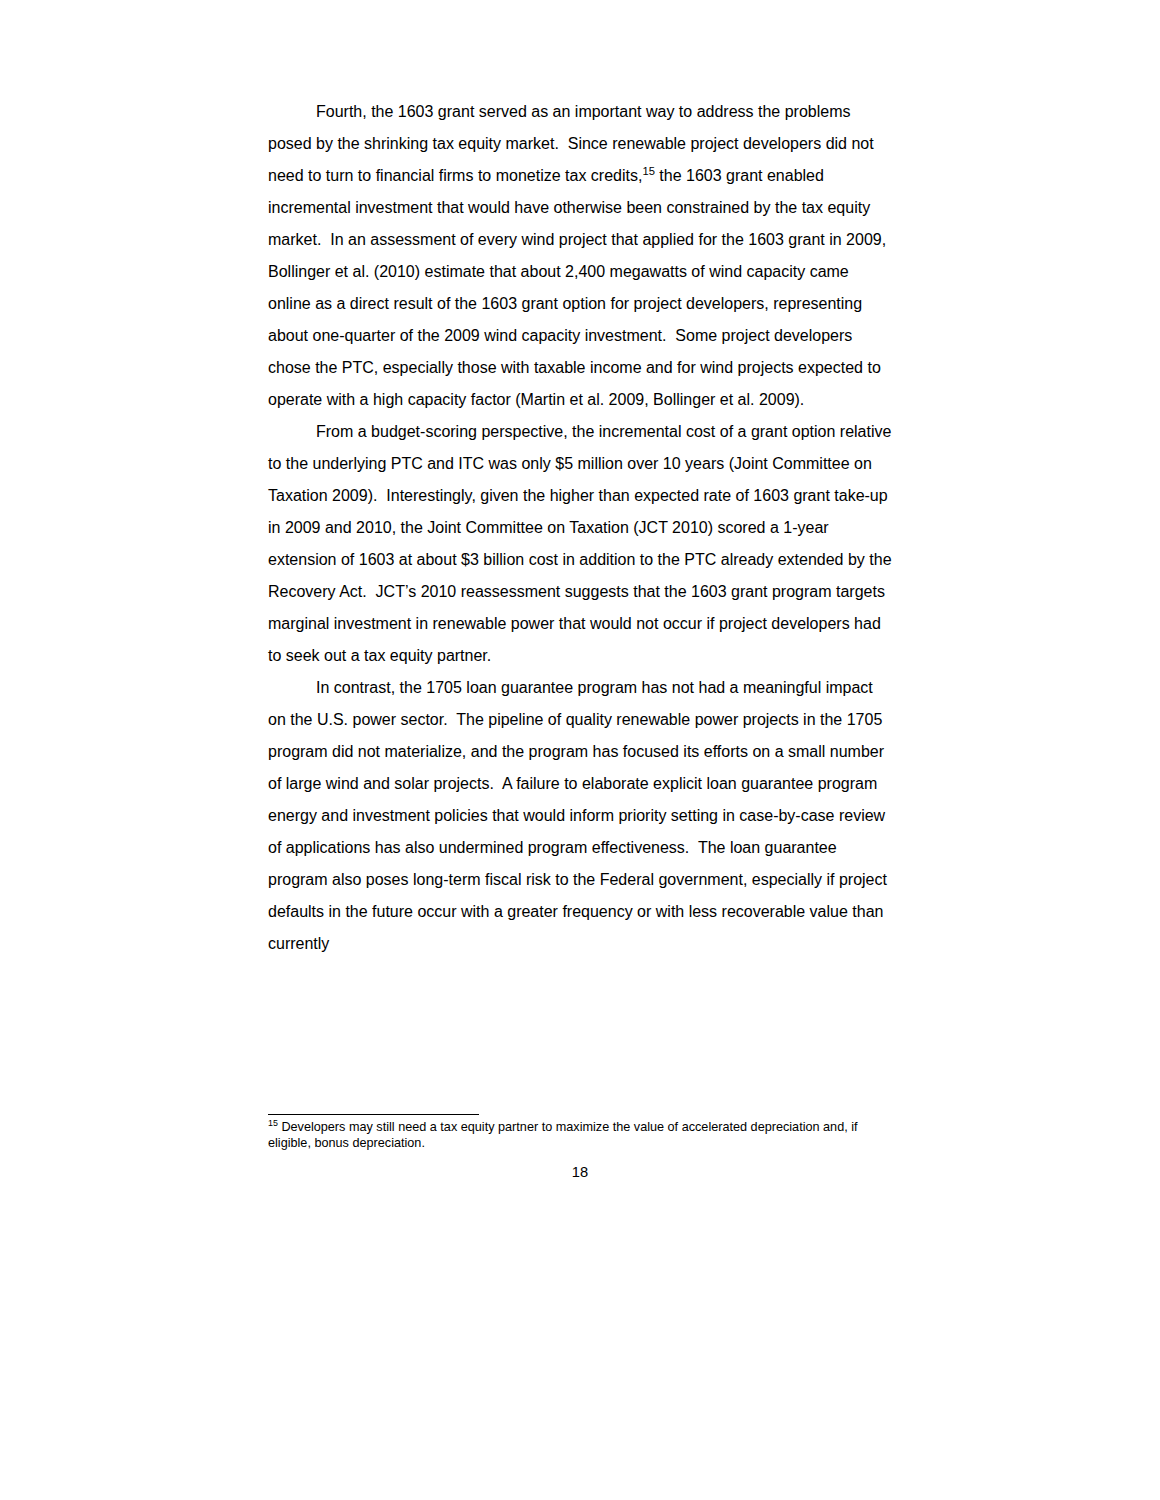Fourth, the 1603 grant served as an important way to address the problems posed by the shrinking tax equity market. Since renewable project developers did not need to turn to financial firms to monetize tax credits,15 the 1603 grant enabled incremental investment that would have otherwise been constrained by the tax equity market. In an assessment of every wind project that applied for the 1603 grant in 2009, Bollinger et al. (2010) estimate that about 2,400 megawatts of wind capacity came online as a direct result of the 1603 grant option for project developers, representing about one-quarter of the 2009 wind capacity investment. Some project developers chose the PTC, especially those with taxable income and for wind projects expected to operate with a high capacity factor (Martin et al. 2009, Bollinger et al. 2009).
From a budget-scoring perspective, the incremental cost of a grant option relative to the underlying PTC and ITC was only $5 million over 10 years (Joint Committee on Taxation 2009). Interestingly, given the higher than expected rate of 1603 grant take-up in 2009 and 2010, the Joint Committee on Taxation (JCT 2010) scored a 1-year extension of 1603 at about $3 billion cost in addition to the PTC already extended by the Recovery Act. JCT’s 2010 reassessment suggests that the 1603 grant program targets marginal investment in renewable power that would not occur if project developers had to seek out a tax equity partner.
In contrast, the 1705 loan guarantee program has not had a meaningful impact on the U.S. power sector. The pipeline of quality renewable power projects in the 1705 program did not materialize, and the program has focused its efforts on a small number of large wind and solar projects. A failure to elaborate explicit loan guarantee program energy and investment policies that would inform priority setting in case-by-case review of applications has also undermined program effectiveness. The loan guarantee program also poses long-term fiscal risk to the Federal government, especially if project defaults in the future occur with a greater frequency or with less recoverable value than currently
15 Developers may still need a tax equity partner to maximize the value of accelerated depreciation and, if eligible, bonus depreciation.
18